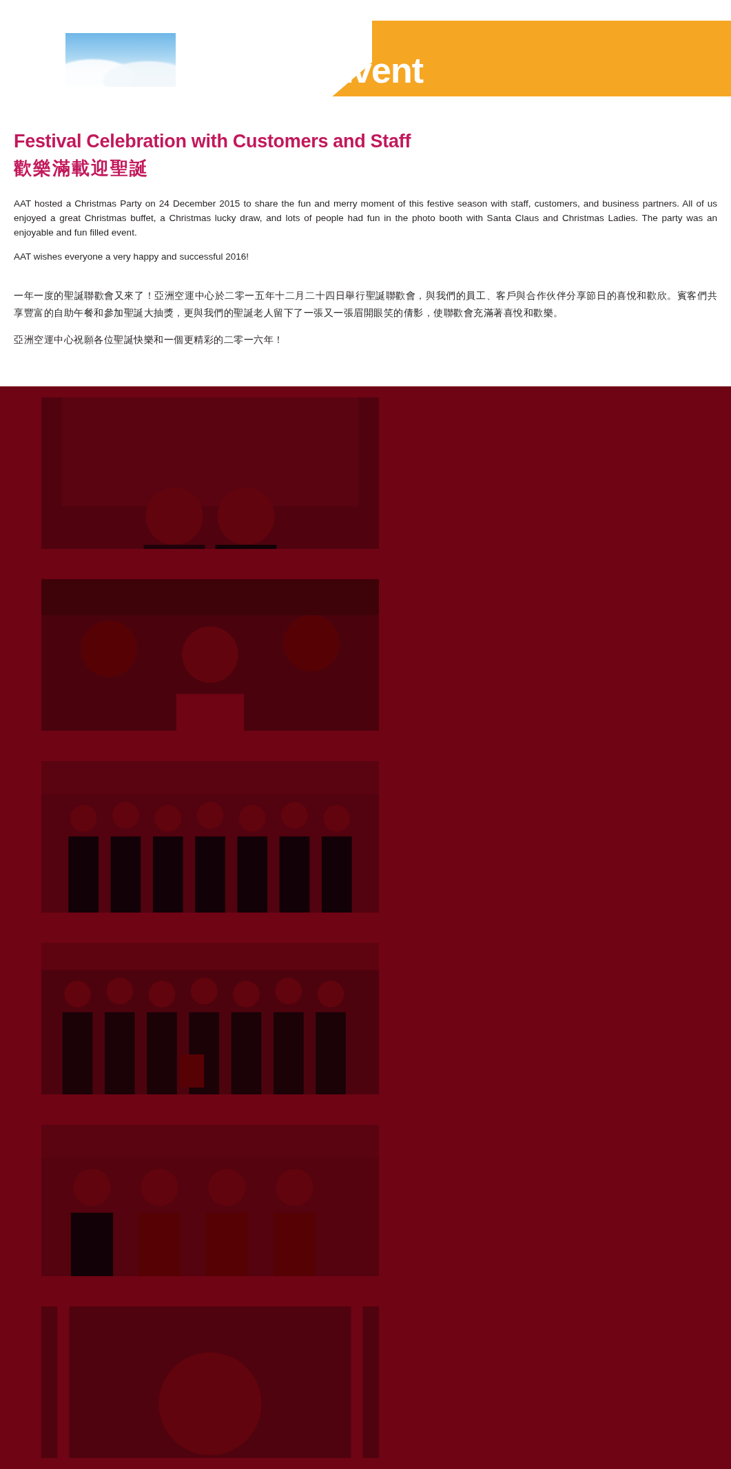活動
Event
Festival Celebration with Customers and Staff
歡樂滿載迎聖誕
AAT hosted a Christmas Party on 24 December 2015 to share the fun and merry moment of this festive season with staff, customers, and business partners. All of us enjoyed a great Christmas buffet, a Christmas lucky draw, and lots of people had fun in the photo booth with Santa Claus and Christmas Ladies. The party was an enjoyable and fun filled event.
AAT wishes everyone a very happy and successful 2016!
一年一度的聖誕聯歡會又來了！亞洲空運中心於二零一五年十二月二十四日舉行聖誕聯歡會，與我們的員工、客戶與合作伙伴分享節日的喜悅和歡欣。賓客們共享豐富的自助午餐和參加聖誕大抽獎，更與我們的聖誕老人留下了一張又一張眉開眼笑的倩影，使聯歡會充滿著喜悅和歡樂。
亞洲空運中心祝願各位聖誕快樂和一個更精彩的二零一六年！
❄
❄
❄
★
★
:)
:)
:)